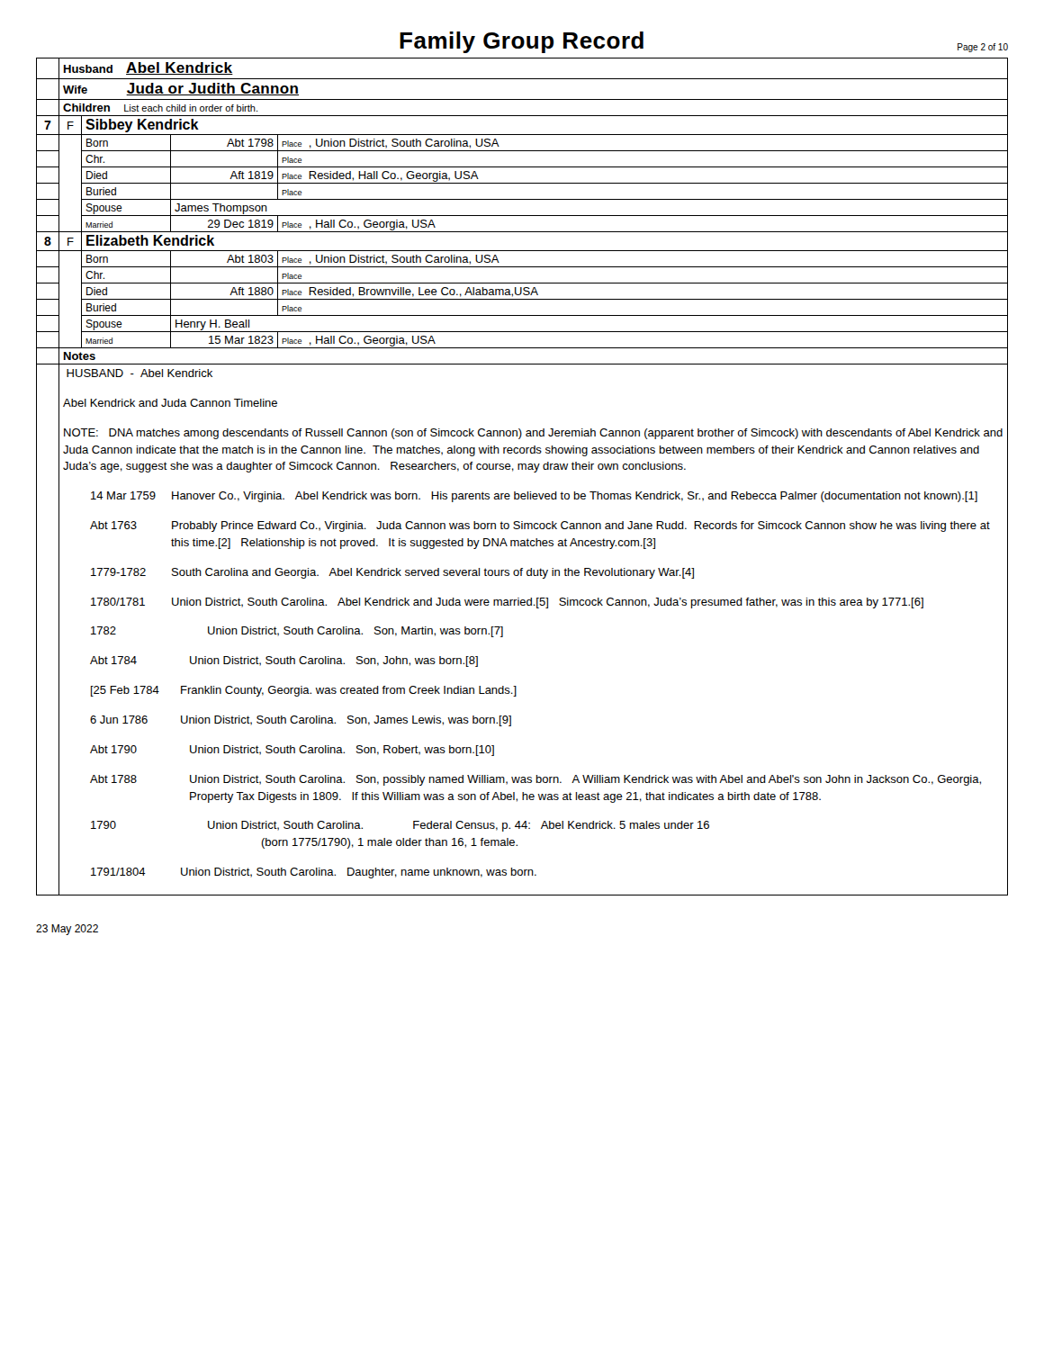Family Group Record
Page 2 of 10
| | Husband Abel Kendrick |
| | Wife Juda or Judith Cannon |
| | Children List each child in order of birth. |
| 7 | F | Sibbey Kendrick |
| | | Born | Abt 1798 | Place , Union District, South Carolina, USA |
| | | Chr. | | Place |
| | | Died | Aft 1819 | Place Resided, Hall Co., Georgia, USA |
| | | Buried | | Place |
| | | Spouse | James Thompson |
| | | Married | 29 Dec 1819 | Place , Hall Co., Georgia, USA |
| 8 | F | Elizabeth Kendrick |
| | | Born | Abt 1803 | Place , Union District, South Carolina, USA |
| | | Chr. | | Place |
| | | Died | Aft 1880 | Place Resided, Brownville, Lee Co., Alabama,USA |
| | | Buried | | Place |
| | | Spouse | Henry H. Beall |
| | | Married | 15 Mar 1823 | Place , Hall Co., Georgia, USA |
| | Notes |
| | HUSBAND - Abel Kendrick Abel Kendrick and Juda Cannon Timeline NOTE: DNA matches among descendants of Russell Cannon (son of Simcock Cannon) and Jeremiah Cannon (apparent brother of Simcock) with descendants of Abel Kendrick and Juda Cannon indicate that the match is in the Cannon line. The matches, along with records showing associations between members of their Kendrick and Cannon relatives and Juda’s age, suggest she was a daughter of Simcock Cannon. Researchers, of course, may draw their own conclusions. 14 Mar 1759 Hanover Co., Virginia. Abel Kendrick was born. His parents are believed to be Thomas Kendrick, Sr., and Rebecca Palmer (documentation not known).[1] Abt 1763 Probably Prince Edward Co., Virginia. Juda Cannon was born to Simcock Cannon and Jane Rudd. Records for Simcock Cannon show he was living there at this time.[2] Relationship is not proved. It is suggested by DNA matches at Ancestry.com.[3] 1779-1782 South Carolina and Georgia. Abel Kendrick served several tours of duty in the Revolutionary War.[4] 1780/1781 Union District, South Carolina. Abel Kendrick and Juda were married.[5] Simcock Cannon, Juda’s presumed father, was in this area by 1771.[6] 1782 Union District, South Carolina. Son, Martin, was born.[7] Abt 1784 Union District, South Carolina. Son, John, was born.[8] [25 Feb 1784 Franklin County, Georgia. was created from Creek Indian Lands.] 6 Jun 1786 Union District, South Carolina. Son, James Lewis, was born.[9] Abt 1790 Union District, South Carolina. Son, Robert, was born.[10] Abt 1788 Union District, South Carolina. Son, possibly named William, was born. A William Kendrick was with Abel and Abel's son John in Jackson Co., Georgia, Property Tax Digests in 1809. If this William was a son of Abel, he was at least age 21, that indicates a birth date of 1788. 1790 Union District, South Carolina. Federal Census, p. 44: Abel Kendrick. 5 males under 16 (born 1775/1790), 1 male older than 16, 1 female. 1791/1804 Union District, South Carolina. Daughter, name unknown, was born. |
23 May 2022